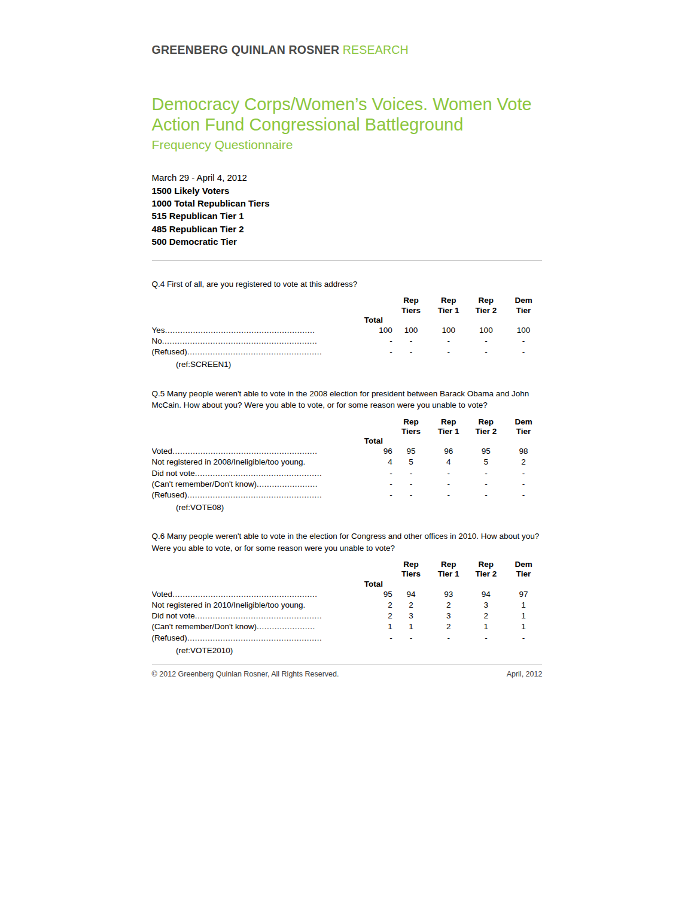GREENBERG QUINLAN ROSNER RESEARCH
Democracy Corps/Women’s Voices. Women Vote
Action Fund Congressional Battleground
Frequency Questionnaire
March 29 - April 4, 2012
1500 Likely Voters
1000 Total Republican Tiers
515 Republican Tier 1
485 Republican Tier 2
500 Democratic Tier
Q.4 First of all, are you registered to vote at this address?
| | | Rep Tiers | Rep Tier 1 | Rep Tier 2 | Dem Tier |
| --- | --- | --- | --- | --- | --- |
| | Total | | | | |
| Yes ........................................................... | 100 | 100 | 100 | 100 | 100 |
| No ............................................................. | - | - | - | - | - |
| (Refused) ..................................................... | - | - | - | - | - |
(ref:SCREEN1)
Q.5 Many people weren't able to vote in the 2008 election for president between Barack Obama and John McCain. How about you? Were you able to vote, or for some reason were you unable to vote?
| | | Rep Tiers | Rep Tier 1 | Rep Tier 2 | Dem Tier |
| --- | --- | --- | --- | --- | --- |
| | Total | | | | |
| Voted ......................................................... | 96 | 95 | 96 | 95 | 98 |
| Not registered in 2008/Ineligible/too young . | 4 | 5 | 4 | 5 | 2 |
| Did not vote .................................................. | - | - | - | - | - |
| (Can't remember/Don't know) ........................ | - | - | - | - | - |
| (Refused) ..................................................... | - | - | - | - | - |
(ref:VOTE08)
Q.6 Many people weren't able to vote in the election for Congress and other offices in 2010. How about you? Were you able to vote, or for some reason were you unable to vote?
| | | Rep Tiers | Rep Tier 1 | Rep Tier 2 | Dem Tier |
| --- | --- | --- | --- | --- | --- |
| | Total | | | | |
| Voted ......................................................... | 95 | 94 | 93 | 94 | 97 |
| Not registered in 2010/Ineligible/too young . | 2 | 2 | 2 | 3 | 1 |
| Did not vote .................................................. | 2 | 3 | 3 | 2 | 1 |
| (Can't remember/Don't know) ....................... | 1 | 1 | 2 | 1 | 1 |
| (Refused) ..................................................... | - | - | - | - | - |
(ref:VOTE2010)
© 2012 Greenberg Quinlan Rosner, All Rights Reserved.
April, 2012